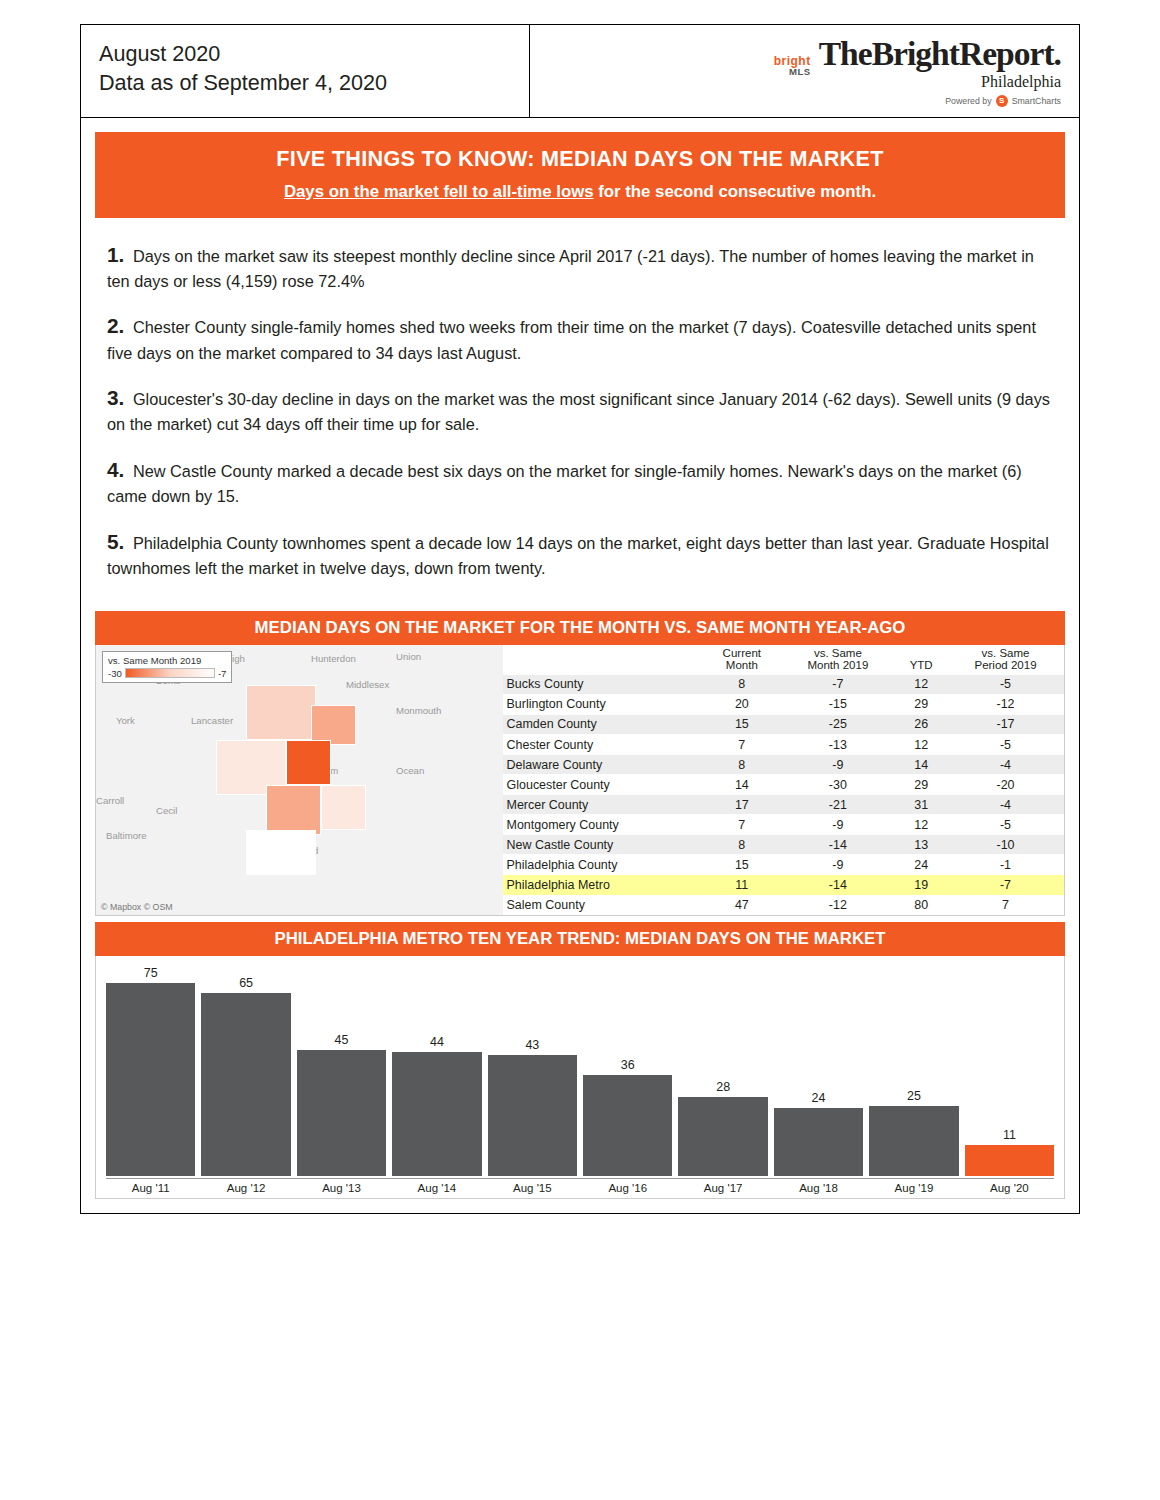August 2020
Data as of September 4, 2020
brightMLS The BrightReport.
Philadelphia
Powered by S SmartCharts
FIVE THINGS TO KNOW: MEDIAN DAYS ON THE MARKET
Days on the market fell to all-time lows for the second consecutive month.
1. Days on the market saw its steepest monthly decline since April 2017 (-21 days). The number of homes leaving the market in ten days or less (4,159) rose 72.4%
2. Chester County single-family homes shed two weeks from their time on the market (7 days). Coatesville detached units spent five days on the market compared to 34 days last August.
3. Gloucester's 30-day decline in days on the market was the most significant since January 2014 (-62 days). Sewell units (9 days on the market) cut 34 days off their time up for sale.
4. New Castle County marked a decade best six days on the market for single-family homes. Newark's days on the market (6) came down by 15.
5. Philadelphia County townhomes spent a decade low 14 days on the market, eight days better than last year. Graduate Hospital townhomes left the market in twelve days, down from twenty.
MEDIAN DAYS ON THE MARKET FOR THE MONTH VS. SAME MONTH YEAR-AGO
vs. Same Month 2019
-30 -7
Lehigh Hunterdon Union Berks Middlesex Bucks Monmouth York Lancaster Chester Ocean Carroll Cecil Atlantic Baltimore Cumberland Salem
© Mapbox © OSM
| | Current Month | vs. Same Month 2019 | YTD | vs. Same Period 2019 |
| --- | --- | --- | --- | --- |
| Bucks County | 8 | -7 | 12 | -5 |
| Burlington County | 20 | -15 | 29 | -12 |
| Camden County | 15 | -25 | 26 | -17 |
| Chester County | 7 | -13 | 12 | -5 |
| Delaware County | 8 | -9 | 14 | -4 |
| Gloucester County | 14 | -30 | 29 | -20 |
| Mercer County | 17 | -21 | 31 | -4 |
| Montgomery County | 7 | -9 | 12 | -5 |
| New Castle County | 8 | -14 | 13 | -10 |
| Philadelphia County | 15 | -9 | 24 | -1 |
| Philadelphia Metro | 11 | -14 | 19 | -7 |
| Salem County | 47 | -12 | 80 | 7 |
PHILADELPHIA METRO TEN YEAR TREND: MEDIAN DAYS ON THE MARKET
75
65
45
44
43
36
28
24
25
11
Aug '11 Aug '12 Aug '13 Aug '14 Aug '15 Aug '16 Aug '17 Aug '18 Aug '19 Aug '20